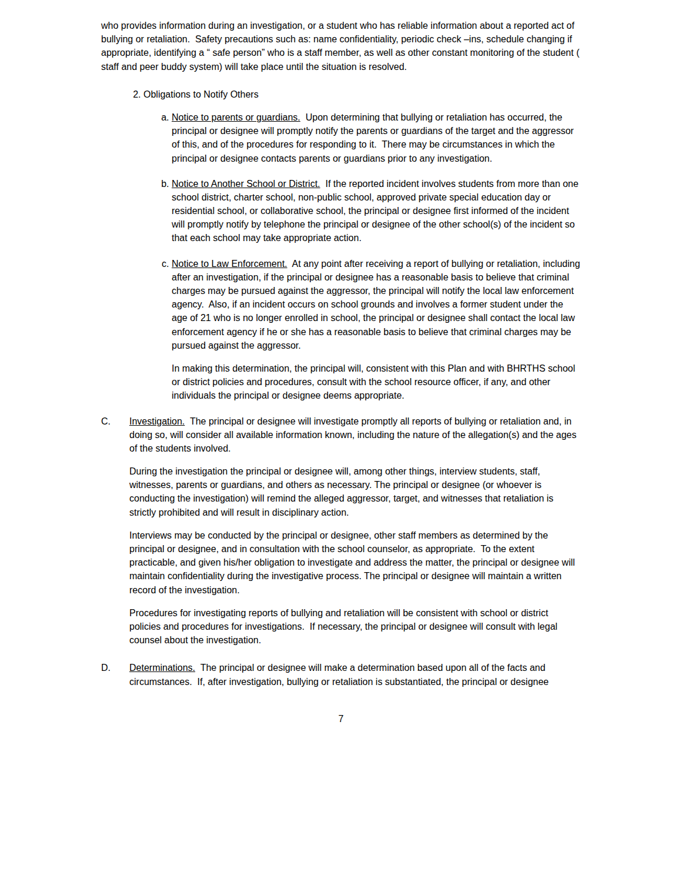who provides information during an investigation, or a student who has reliable information about a reported act of bullying or retaliation. Safety precautions such as: name confidentiality, periodic check –ins, schedule changing if appropriate, identifying a “ safe person” who is a staff member, as well as other constant monitoring of the student ( staff and peer buddy system) will take place until the situation is resolved.
Obligations to Notify Others
Notice to parents or guardians. Upon determining that bullying or retaliation has occurred, the principal or designee will promptly notify the parents or guardians of the target and the aggressor of this, and of the procedures for responding to it. There may be circumstances in which the principal or designee contacts parents or guardians prior to any investigation.
Notice to Another School or District. If the reported incident involves students from more than one school district, charter school, non-public school, approved private special education day or residential school, or collaborative school, the principal or designee first informed of the incident will promptly notify by telephone the principal or designee of the other school(s) of the incident so that each school may take appropriate action.
Notice to Law Enforcement. At any point after receiving a report of bullying or retaliation, including after an investigation, if the principal or designee has a reasonable basis to believe that criminal charges may be pursued against the aggressor, the principal will notify the local law enforcement agency. Also, if an incident occurs on school grounds and involves a former student under the age of 21 who is no longer enrolled in school, the principal or designee shall contact the local law enforcement agency if he or she has a reasonable basis to believe that criminal charges may be pursued against the aggressor.
In making this determination, the principal will, consistent with this Plan and with BHRTHS school or district policies and procedures, consult with the school resource officer, if any, and other individuals the principal or designee deems appropriate.
C.
Investigation. The principal or designee will investigate promptly all reports of bullying or retaliation and, in doing so, will consider all available information known, including the nature of the allegation(s) and the ages of the students involved.
During the investigation the principal or designee will, among other things, interview students, staff, witnesses, parents or guardians, and others as necessary. The principal or designee (or whoever is conducting the investigation) will remind the alleged aggressor, target, and witnesses that retaliation is strictly prohibited and will result in disciplinary action.
Interviews may be conducted by the principal or designee, other staff members as determined by the principal or designee, and in consultation with the school counselor, as appropriate. To the extent practicable, and given his/her obligation to investigate and address the matter, the principal or designee will maintain confidentiality during the investigative process. The principal or designee will maintain a written record of the investigation.
Procedures for investigating reports of bullying and retaliation will be consistent with school or district policies and procedures for investigations. If necessary, the principal or designee will consult with legal counsel about the investigation.
D.
Determinations. The principal or designee will make a determination based upon all of the facts and circumstances. If, after investigation, bullying or retaliation is substantiated, the principal or designee
7